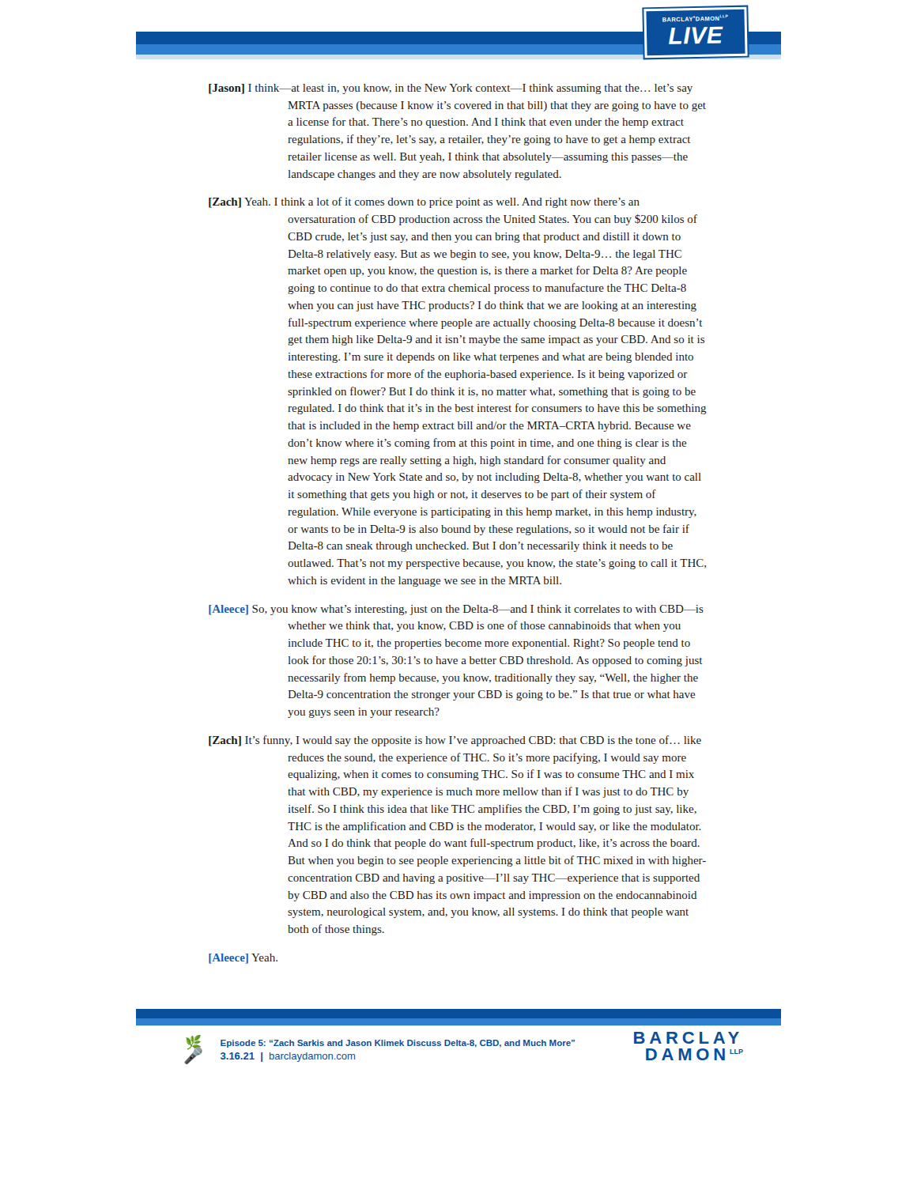BARCLAY♦DAMONLLP
LIVE
[Jason] I think—at least in, you know, in the New York context—I think assuming that the… let’s say MRTA passes (because I know it’s covered in that bill) that they are going to have to get a license for that. There’s no question. And I think that even under the hemp extract regulations, if they’re, let’s say, a retailer, they’re going to have to get a hemp extract retailer license as well. But yeah, I think that absolutely—assuming this passes—the landscape changes and they are now absolutely regulated.
[Zach] Yeah. I think a lot of it comes down to price point as well. And right now there’s an oversaturation of CBD production across the United States. You can buy $200 kilos of CBD crude, let’s just say, and then you can bring that product and distill it down to Delta-8 relatively easy. But as we begin to see, you know, Delta-9… the legal THC market open up, you know, the question is, is there a market for Delta 8? Are people going to continue to do that extra chemical process to manufacture the THC Delta-8 when you can just have THC products? I do think that we are looking at an interesting full-spectrum experience where people are actually choosing Delta-8 because it doesn’t get them high like Delta-9 and it isn’t maybe the same impact as your CBD. And so it is interesting. I’m sure it depends on like what terpenes and what are being blended into these extractions for more of the euphoria-based experience. Is it being vaporized or sprinkled on flower? But I do think it is, no matter what, something that is going to be regulated. I do think that it’s in the best interest for consumers to have this be something that is included in the hemp extract bill and/or the MRTA–CRTA hybrid. Because we don’t know where it’s coming from at this point in time, and one thing is clear is the new hemp regs are really setting a high, high standard for consumer quality and advocacy in New York State and so, by not including Delta-8, whether you want to call it something that gets you high or not, it deserves to be part of their system of regulation. While everyone is participating in this hemp market, in this hemp industry, or wants to be in Delta-9 is also bound by these regulations, so it would not be fair if Delta-8 can sneak through unchecked. But I don’t necessarily think it needs to be outlawed. That’s not my perspective because, you know, the state’s going to call it THC, which is evident in the language we see in the MRTA bill.
[Aleece] So, you know what’s interesting, just on the Delta-8—and I think it correlates to with CBD—is whether we think that, you know, CBD is one of those cannabinoids that when you include THC to it, the properties become more exponential. Right? So people tend to look for those 20:1’s, 30:1’s to have a better CBD threshold. As opposed to coming just necessarily from hemp because, you know, traditionally they say, “Well, the higher the Delta-9 concentration the stronger your CBD is going to be.” Is that true or what have you guys seen in your research?
[Zach] It’s funny, I would say the opposite is how I’ve approached CBD: that CBD is the tone of… like reduces the sound, the experience of THC. So it’s more pacifying, I would say more equalizing, when it comes to consuming THC. So if I was to consume THC and I mix that with CBD, my experience is much more mellow than if I was just to do THC by itself. So I think this idea that like THC amplifies the CBD, I’m going to just say, like, THC is the amplification and CBD is the moderator, I would say, or like the modulator. And so I do think that people do want full-spectrum product, like, it’s across the board. But when you begin to see people experiencing a little bit of THC mixed in with higher-concentration CBD and having a positive—I’ll say THC—experience that is supported by CBD and also the CBD has its own impact and impression on the endocannabinoid system, neurological system, and, you know, all systems. I do think that people want both of those things.
[Aleece] Yeah.
🌿 🎤
Episode 5: “Zach Sarkis and Jason Klimek Discuss Delta-8, CBD, and Much More”
3.16.21 | barclaydamon.com
BARCLAY
DAMONLLP